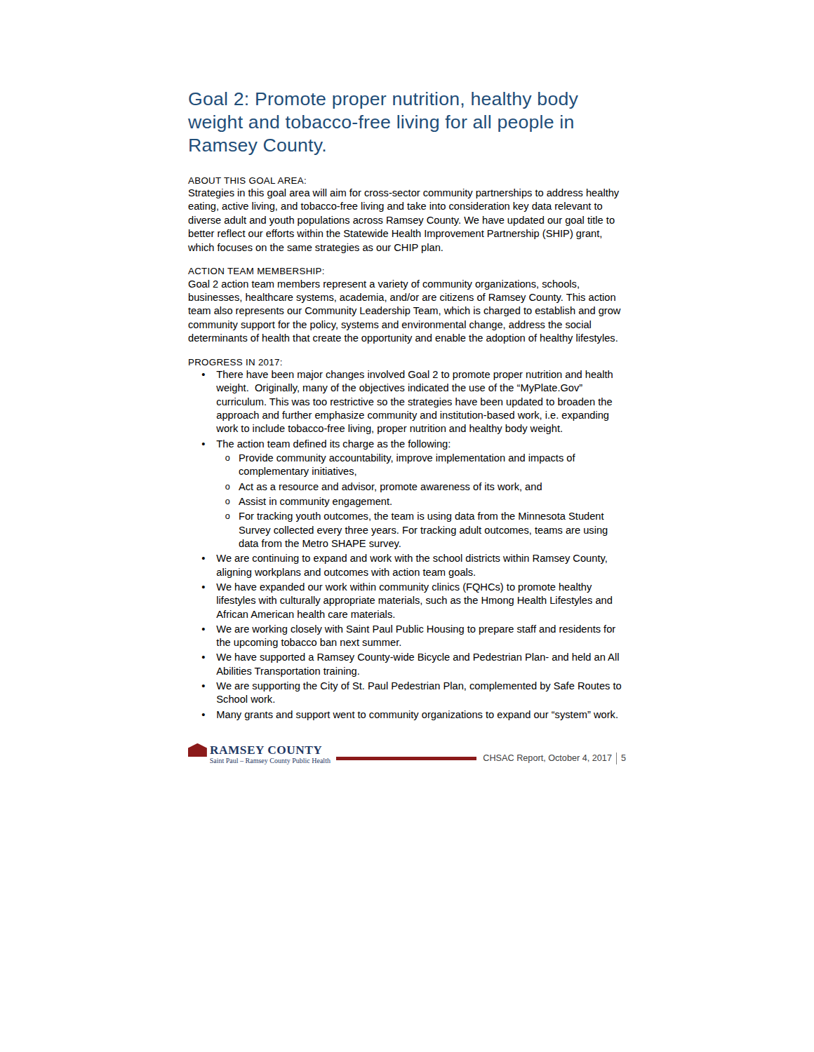Goal 2: Promote proper nutrition, healthy body weight and tobacco-free living for all people in Ramsey County.
ABOUT THIS GOAL AREA:
Strategies in this goal area will aim for cross-sector community partnerships to address healthy eating, active living, and tobacco-free living and take into consideration key data relevant to diverse adult and youth populations across Ramsey County. We have updated our goal title to better reflect our efforts within the Statewide Health Improvement Partnership (SHIP) grant, which focuses on the same strategies as our CHIP plan.
ACTION TEAM MEMBERSHIP:
Goal 2 action team members represent a variety of community organizations, schools, businesses, healthcare systems, academia, and/or are citizens of Ramsey County. This action team also represents our Community Leadership Team, which is charged to establish and grow community support for the policy, systems and environmental change, address the social determinants of health that create the opportunity and enable the adoption of healthy lifestyles.
PROGRESS IN 2017:
There have been major changes involved Goal 2 to promote proper nutrition and health weight. Originally, many of the objectives indicated the use of the “MyPlate.Gov” curriculum. This was too restrictive so the strategies have been updated to broaden the approach and further emphasize community and institution-based work, i.e. expanding work to include tobacco-free living, proper nutrition and healthy body weight.
The action team defined its charge as the following:
Provide community accountability, improve implementation and impacts of complementary initiatives,
Act as a resource and advisor, promote awareness of its work, and
Assist in community engagement.
For tracking youth outcomes, the team is using data from the Minnesota Student Survey collected every three years. For tracking adult outcomes, teams are using data from the Metro SHAPE survey.
We are continuing to expand and work with the school districts within Ramsey County, aligning workplans and outcomes with action team goals.
We have expanded our work within community clinics (FQHCs) to promote healthy lifestyles with culturally appropriate materials, such as the Hmong Health Lifestyles and African American health care materials.
We are working closely with Saint Paul Public Housing to prepare staff and residents for the upcoming tobacco ban next summer.
We have supported a Ramsey County-wide Bicycle and Pedestrian Plan- and held an All Abilities Transportation training.
We are supporting the City of St. Paul Pedestrian Plan, complemented by Safe Routes to School work.
Many grants and support went to community organizations to expand our “system” work.
RAMSEY COUNTY
Saint Paul – Ramsey County Public Health
CHSAC Report, October 4, 2017 5